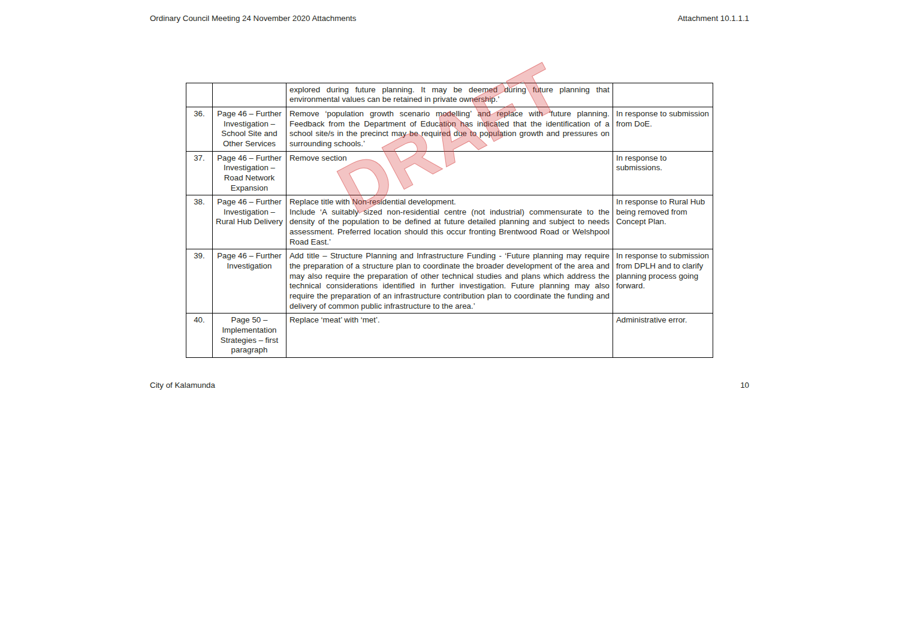Ordinary Council Meeting 24 November 2020 Attachments
Attachment 10.1.1.1
DRAFT
| | | explored during future planning. It may be deemed during future planning that environmental values can be retained in private ownership.’ | |
| 36. | Page 46 – Further Investigation – School Site and Other Services | Remove ‘population growth scenario modelling’ and replace with ‘future planning. Feedback from the Department of Education has indicated that the identification of a school site/s in the precinct may be required due to population growth and pressures on surrounding schools.’ | In response to submission from DoE. |
| 37. | Page 46 – Further Investigation – Road Network Expansion | Remove section | In response to submissions. |
| 38. | Page 46 – Further Investigation – Rural Hub Delivery | Replace title with Non-residential development. Include ‘A suitably sized non-residential centre (not industrial) commensurate to the density of the population to be defined at future detailed planning and subject to needs assessment. Preferred location should this occur fronting Brentwood Road or Welshpool Road East.’ | In response to Rural Hub being removed from Concept Plan. |
| 39. | Page 46 – Further Investigation | Add title – Structure Planning and Infrastructure Funding - ‘Future planning may require the preparation of a structure plan to coordinate the broader development of the area and may also require the preparation of other technical studies and plans which address the technical considerations identified in further investigation. Future planning may also require the preparation of an infrastructure contribution plan to coordinate the funding and delivery of common public infrastructure to the area.’ | In response to submission from DPLH and to clarify planning process going forward. |
| 40. | Page 50 – Implementation Strategies – first paragraph | Replace ‘meat’ with ‘met’. | Administrative error. |
City of Kalamunda
10